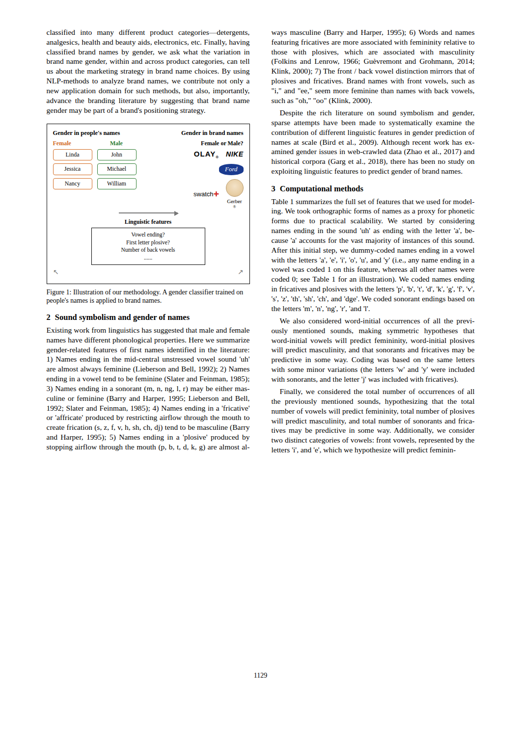classified into many different product categories—detergents, analgesics, health and beauty aids, electronics, etc. Finally, having classified brand names by gender, we ask what the variation in brand name gender, within and across product categories, can tell us about the marketing strategy in brand name choices. By using NLP-methods to analyze brand names, we contribute not only a new application domain for such methods, but also, importantly, advance the branding literature by suggesting that brand name gender may be part of a brand's positioning strategy.
Gender in people's names
Gender in brand names
Female
Male
Female or Male?
Linda
Jessica
Nancy
John
Michael
William
OLAY® NIKE
Ford
swatch✛ Gerber®
Linguistic features
Vowel ending?
First letter plosive?
Number of back vowels
......
↖↗
Figure 1: Illustration of our methodology. A gender classifier trained on people's names is applied to brand names.
2 Sound symbolism and gender of names
Existing work from linguistics has suggested that male and female names have different phonological properties. Here we summarize gender-related features of first names identified in the literature: 1) Names ending in the mid-central unstressed vowel sound 'uh' are almost always feminine (Lieberson and Bell, 1992); 2) Names ending in a vowel tend to be feminine (Slater and Feinman, 1985); 3) Names ending in a sonorant (m, n, ng, l, r) may be either masculine or feminine (Barry and Harper, 1995; Lieberson and Bell, 1992; Slater and Feinman, 1985); 4) Names ending in a 'fricative' or 'affricate' produced by restricting airflow through the mouth to create frication (s, z, f, v, h, sh, ch, dj) tend to be masculine (Barry and Harper, 1995); 5) Names ending in a 'plosive' produced by stopping airflow through the mouth (p, b, t, d, k, g) are almost always masculine (Barry and Harper, 1995); 6) Words and names featuring fricatives are more associated with femininity relative to those with plosives, which are associated with masculinity (Folkins and Lenrow, 1966; Guèvremont and Grohmann, 2014; Klink, 2000); 7) The front / back vowel distinction mirrors that of plosives and fricatives. Brand names with front vowels, such as "i," and "ee," seem more feminine than names with back vowels, such as "oh," "oo" (Klink, 2000).
Despite the rich literature on sound symbolism and gender, sparse attempts have been made to systematically examine the contribution of different linguistic features in gender prediction of names at scale (Bird et al., 2009). Although recent work has examined gender issues in web-crawled data (Zhao et al., 2017) and historical corpora (Garg et al., 2018), there has been no study on exploiting linguistic features to predict gender of brand names.
3 Computational methods
Table 1 summarizes the full set of features that we used for modeling. We took orthographic forms of names as a proxy for phonetic forms due to practical scalability. We started by considering names ending in the sound 'uh' as ending with the letter 'a', because 'a' accounts for the vast majority of instances of this sound. After this initial step, we dummy-coded names ending in a vowel with the letters 'a', 'e', 'i', 'o', 'u', and 'y' (i.e., any name ending in a vowel was coded 1 on this feature, whereas all other names were coded 0; see Table 1 for an illustration). We coded names ending in fricatives and plosives with the letters 'p', 'b', 't', 'd', 'k', 'g', 'f', 'v', 's', 'z', 'th', 'sh', 'ch', and 'dge'. We coded sonorant endings based on the letters 'm', 'n', 'ng', 'r', 'and 'l'.
We also considered word-initial occurrences of all the previously mentioned sounds, making symmetric hypotheses that word-initial vowels will predict femininity, word-initial plosives will predict masculinity, and that sonorants and fricatives may be predictive in some way. Coding was based on the same letters with some minor variations (the letters 'w' and 'y' were included with sonorants, and the letter 'j' was included with fricatives).
Finally, we considered the total number of occurrences of all the previously mentioned sounds, hypothesizing that the total number of vowels will predict femininity, total number of plosives will predict masculinity, and total number of sonorants and fricatives may be predictive in some way. Additionally, we consider two distinct categories of vowels: front vowels, represented by the letters 'i', and 'e', which we hypothesize will predict feminin-
1129